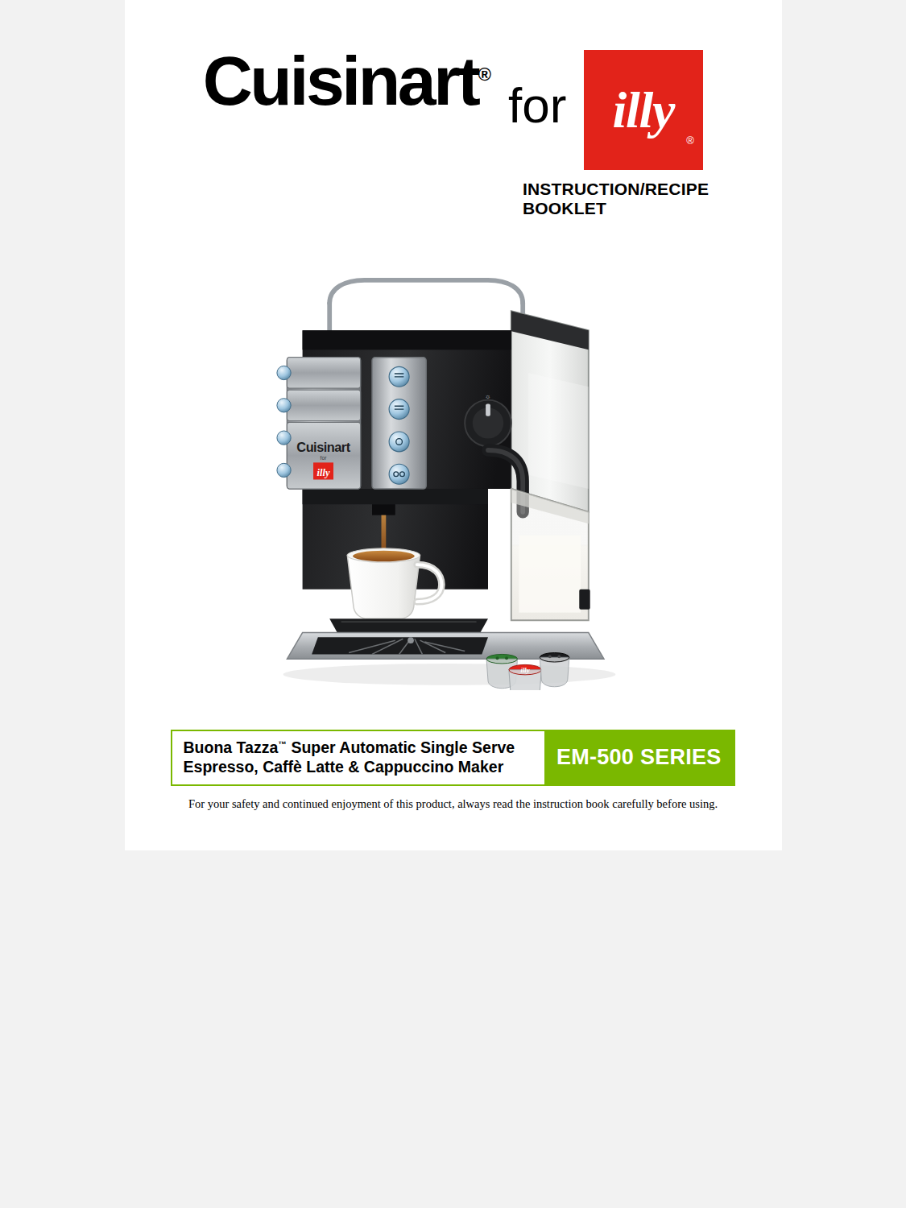Cuisinart®
for
illy ®
INSTRUCTION/RECIPE
BOOKLET
Cuisinart for illy ☼ illy
Buona Tazza™ Super Automatic Single Serve Espresso, Caffè Latte & Cappuccino Maker
EM-500 SERIES
For your safety and continued enjoyment of this product, always read the instruction book carefully before using.